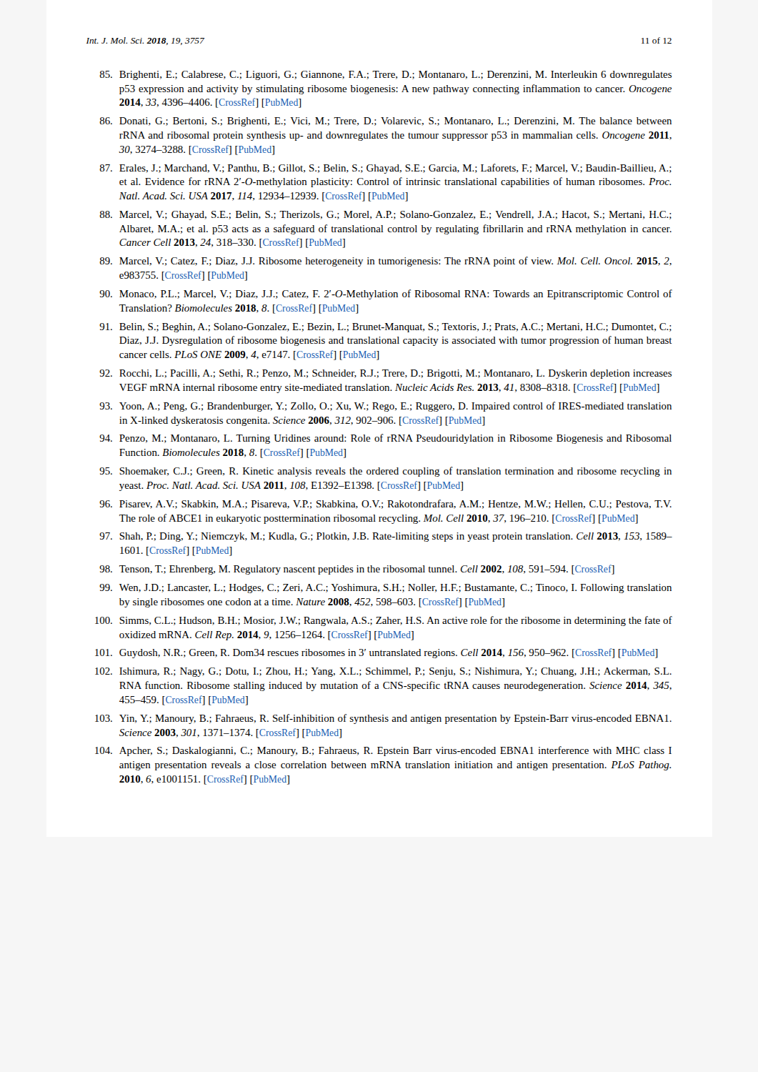Int. J. Mol. Sci. 2018, 19, 3757 11 of 12
Brighenti, E.; Calabrese, C.; Liguori, G.; Giannone, F.A.; Trere, D.; Montanaro, L.; Derenzini, M. Interleukin 6 downregulates p53 expression and activity by stimulating ribosome biogenesis: A new pathway connecting inflammation to cancer. Oncogene 2014, 33, 4396–4406. [CrossRef] [PubMed]
Donati, G.; Bertoni, S.; Brighenti, E.; Vici, M.; Trere, D.; Volarevic, S.; Montanaro, L.; Derenzini, M. The balance between rRNA and ribosomal protein synthesis up- and downregulates the tumour suppressor p53 in mammalian cells. Oncogene 2011, 30, 3274–3288. [CrossRef] [PubMed]
Erales, J.; Marchand, V.; Panthu, B.; Gillot, S.; Belin, S.; Ghayad, S.E.; Garcia, M.; Laforets, F.; Marcel, V.; Baudin-Baillieu, A.; et al. Evidence for rRNA 2′-O-methylation plasticity: Control of intrinsic translational capabilities of human ribosomes. Proc. Natl. Acad. Sci. USA 2017, 114, 12934–12939. [CrossRef] [PubMed]
Marcel, V.; Ghayad, S.E.; Belin, S.; Therizols, G.; Morel, A.P.; Solano-Gonzalez, E.; Vendrell, J.A.; Hacot, S.; Mertani, H.C.; Albaret, M.A.; et al. p53 acts as a safeguard of translational control by regulating fibrillarin and rRNA methylation in cancer. Cancer Cell 2013, 24, 318–330. [CrossRef] [PubMed]
Marcel, V.; Catez, F.; Diaz, J.J. Ribosome heterogeneity in tumorigenesis: The rRNA point of view. Mol. Cell. Oncol. 2015, 2, e983755. [CrossRef] [PubMed]
Monaco, P.L.; Marcel, V.; Diaz, J.J.; Catez, F. 2′-O-Methylation of Ribosomal RNA: Towards an Epitranscriptomic Control of Translation? Biomolecules 2018, 8. [CrossRef] [PubMed]
Belin, S.; Beghin, A.; Solano-Gonzalez, E.; Bezin, L.; Brunet-Manquat, S.; Textoris, J.; Prats, A.C.; Mertani, H.C.; Dumontet, C.; Diaz, J.J. Dysregulation of ribosome biogenesis and translational capacity is associated with tumor progression of human breast cancer cells. PLoS ONE 2009, 4, e7147. [CrossRef] [PubMed]
Rocchi, L.; Pacilli, A.; Sethi, R.; Penzo, M.; Schneider, R.J.; Trere, D.; Brigotti, M.; Montanaro, L. Dyskerin depletion increases VEGF mRNA internal ribosome entry site-mediated translation. Nucleic Acids Res. 2013, 41, 8308–8318. [CrossRef] [PubMed]
Yoon, A.; Peng, G.; Brandenburger, Y.; Zollo, O.; Xu, W.; Rego, E.; Ruggero, D. Impaired control of IRES-mediated translation in X-linked dyskeratosis congenita. Science 2006, 312, 902–906. [CrossRef] [PubMed]
Penzo, M.; Montanaro, L. Turning Uridines around: Role of rRNA Pseudouridylation in Ribosome Biogenesis and Ribosomal Function. Biomolecules 2018, 8. [CrossRef] [PubMed]
Shoemaker, C.J.; Green, R. Kinetic analysis reveals the ordered coupling of translation termination and ribosome recycling in yeast. Proc. Natl. Acad. Sci. USA 2011, 108, E1392–E1398. [CrossRef] [PubMed]
Pisarev, A.V.; Skabkin, M.A.; Pisareva, V.P.; Skabkina, O.V.; Rakotondrafara, A.M.; Hentze, M.W.; Hellen, C.U.; Pestova, T.V. The role of ABCE1 in eukaryotic posttermination ribosomal recycling. Mol. Cell 2010, 37, 196–210. [CrossRef] [PubMed]
Shah, P.; Ding, Y.; Niemczyk, M.; Kudla, G.; Plotkin, J.B. Rate-limiting steps in yeast protein translation. Cell 2013, 153, 1589–1601. [CrossRef] [PubMed]
Tenson, T.; Ehrenberg, M. Regulatory nascent peptides in the ribosomal tunnel. Cell 2002, 108, 591–594. [CrossRef]
Wen, J.D.; Lancaster, L.; Hodges, C.; Zeri, A.C.; Yoshimura, S.H.; Noller, H.F.; Bustamante, C.; Tinoco, I. Following translation by single ribosomes one codon at a time. Nature 2008, 452, 598–603. [CrossRef] [PubMed]
Simms, C.L.; Hudson, B.H.; Mosior, J.W.; Rangwala, A.S.; Zaher, H.S. An active role for the ribosome in determining the fate of oxidized mRNA. Cell Rep. 2014, 9, 1256–1264. [CrossRef] [PubMed]
Guydosh, N.R.; Green, R. Dom34 rescues ribosomes in 3′ untranslated regions. Cell 2014, 156, 950–962. [CrossRef] [PubMed]
Ishimura, R.; Nagy, G.; Dotu, I.; Zhou, H.; Yang, X.L.; Schimmel, P.; Senju, S.; Nishimura, Y.; Chuang, J.H.; Ackerman, S.L. RNA function. Ribosome stalling induced by mutation of a CNS-specific tRNA causes neurodegeneration. Science 2014, 345, 455–459. [CrossRef] [PubMed]
Yin, Y.; Manoury, B.; Fahraeus, R. Self-inhibition of synthesis and antigen presentation by Epstein-Barr virus-encoded EBNA1. Science 2003, 301, 1371–1374. [CrossRef] [PubMed]
Apcher, S.; Daskalogianni, C.; Manoury, B.; Fahraeus, R. Epstein Barr virus-encoded EBNA1 interference with MHC class I antigen presentation reveals a close correlation between mRNA translation initiation and antigen presentation. PLoS Pathog. 2010, 6, e1001151. [CrossRef] [PubMed]